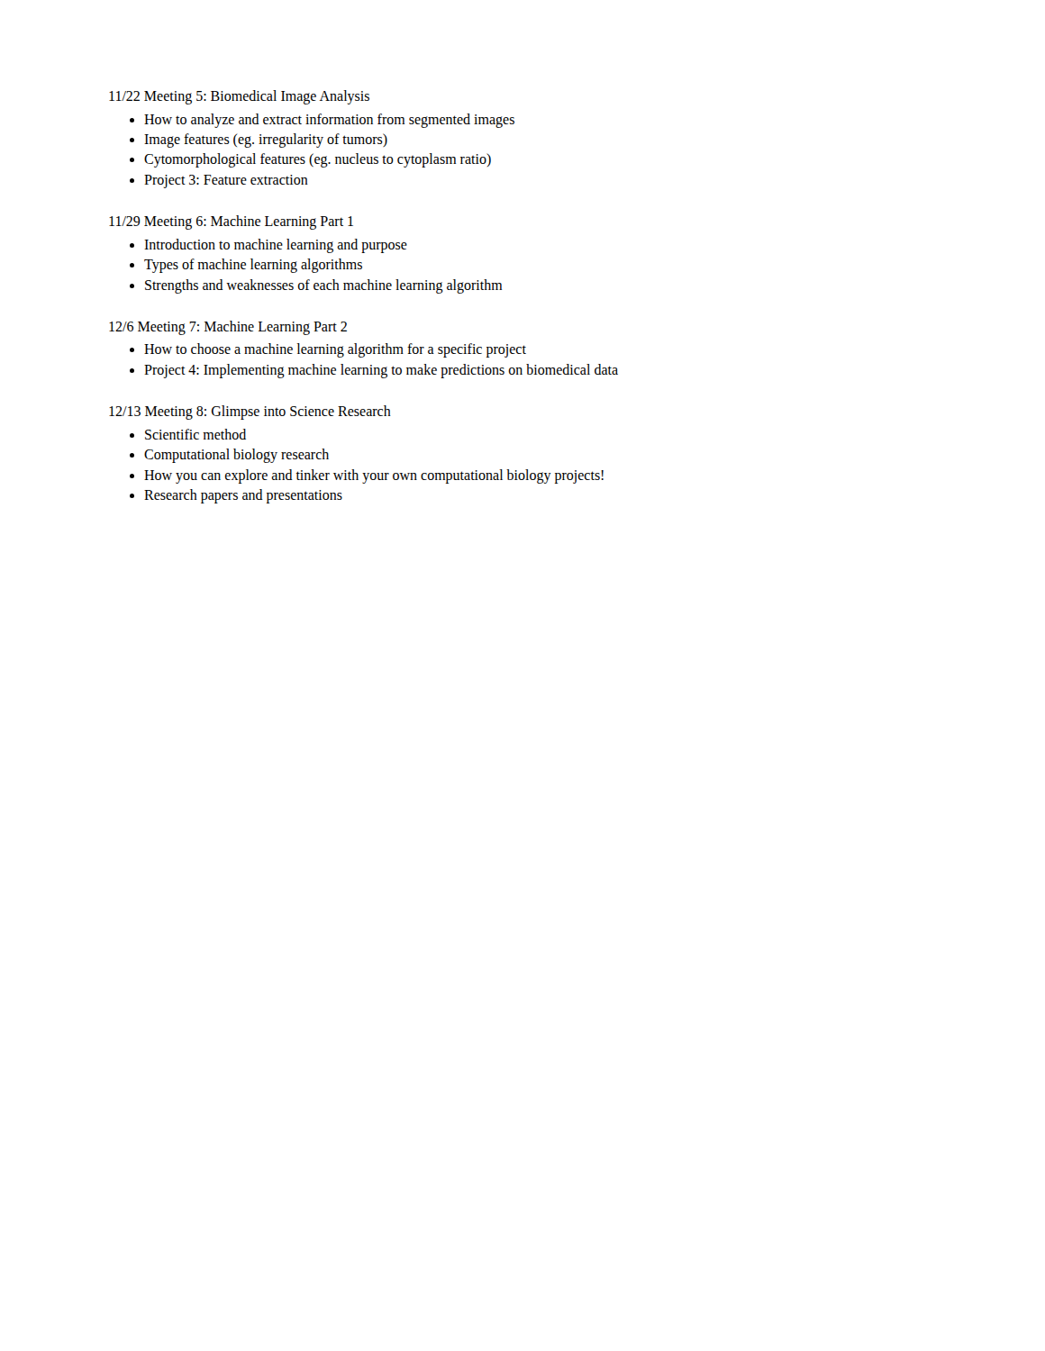11/22 Meeting 5: Biomedical Image Analysis
How to analyze and extract information from segmented images
Image features (eg. irregularity of tumors)
Cytomorphological features (eg. nucleus to cytoplasm ratio)
Project 3: Feature extraction
11/29 Meeting 6: Machine Learning Part 1
Introduction to machine learning and purpose
Types of machine learning algorithms
Strengths and weaknesses of each machine learning algorithm
12/6 Meeting 7: Machine Learning Part 2
How to choose a machine learning algorithm for a specific project
Project 4: Implementing machine learning to make predictions on biomedical data
12/13 Meeting 8: Glimpse into Science Research
Scientific method
Computational biology research
How you can explore and tinker with your own computational biology projects!
Research papers and presentations